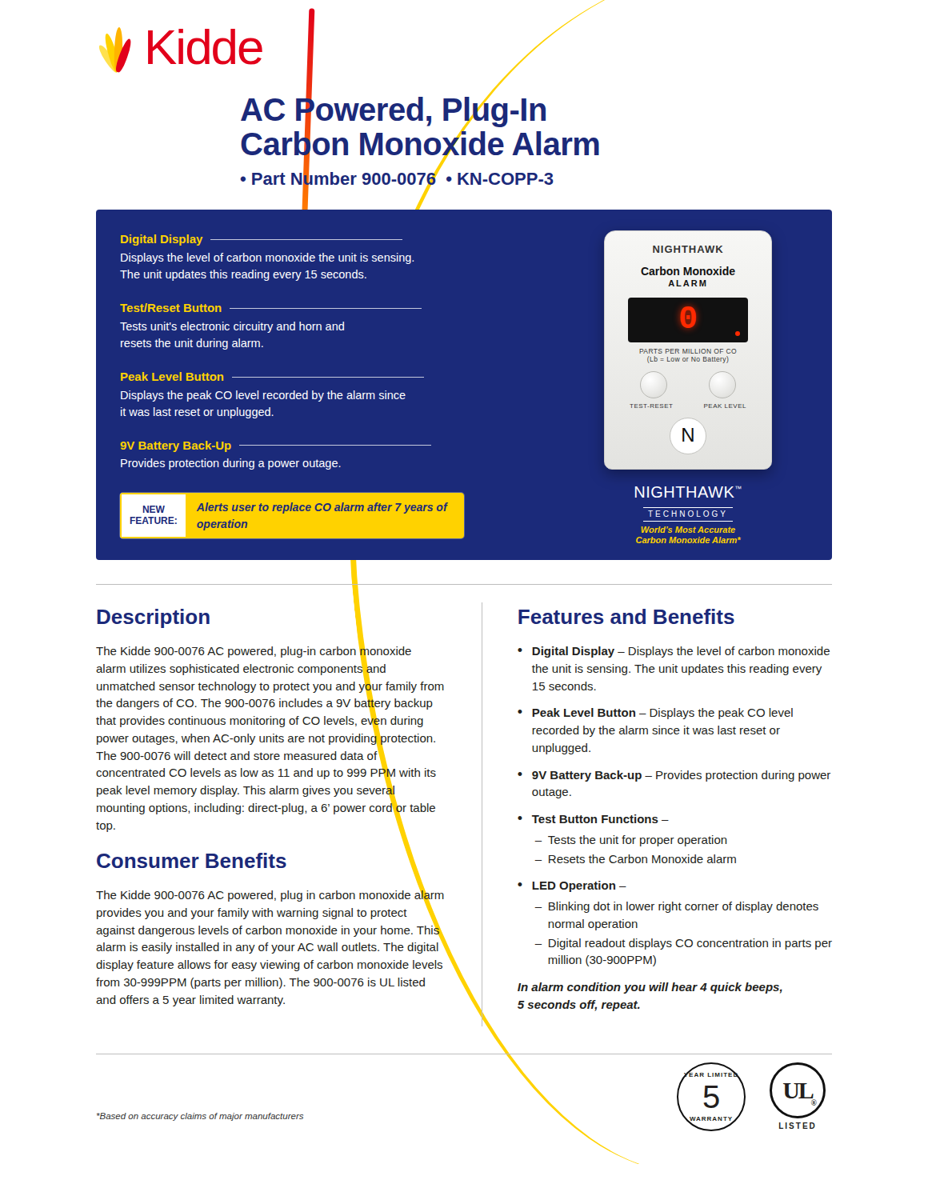Kidde
AC Powered, Plug-In
Carbon Monoxide Alarm
• Part Number 900-0076 • KN-COPP-3
Digital Display
Displays the level of carbon monoxide the unit is sensing.
The unit updates this reading every 15 seconds.
Test/Reset Button
Tests unit's electronic circuitry and horn and
resets the unit during alarm.
Peak Level Button
Displays the peak CO level recorded by the alarm since
it was last reset or unplugged.
9V Battery Back-Up
Provides protection during a power outage.
NEW
FEATURE:
Alerts user to replace CO alarm after 7 years of operation
NIGHTHAWK
Carbon MonoxideALARM
0
PARTS PER MILLION OF CO
(Lb = Low or No Battery)
TEST-RESET PEAK LEVEL
N
NIGHTHAWK™
TECHNOLOGY
World’s Most Accurate
Carbon Monoxide Alarm*
Description
The Kidde 900-0076 AC powered, plug-in carbon monoxide alarm utilizes sophisticated electronic components and unmatched sensor technology to protect you and your family from the dangers of CO. The 900-0076 includes a 9V battery backup that provides continuous monitoring of CO levels, even during power outages, when AC-only units are not providing protection. The 900-0076 will detect and store measured data of concentrated CO levels as low as 11 and up to 999 PPM with its peak level memory display. This alarm gives you several mounting options, including: direct-plug, a 6’ power cord or table top.
Consumer Benefits
The Kidde 900-0076 AC powered, plug in carbon monoxide alarm provides you and your family with warning signal to protect against dangerous levels of carbon monoxide in your home. This alarm is easily installed in any of your AC wall outlets. The digital display feature allows for easy viewing of carbon monoxide levels from 30-999PPM (parts per million). The 900-0076 is UL listed and offers a 5 year limited warranty.
Features and Benefits
Digital Display – Displays the level of carbon monoxide the unit is sensing. The unit updates this reading every 15 seconds.
Peak Level Button – Displays the peak CO level recorded by the alarm since it was last reset or unplugged.
9V Battery Back-up – Provides protection during power outage.
Test Button Functions –
Tests the unit for proper operation
Resets the Carbon Monoxide alarm
LED Operation –
Blinking dot in lower right corner of display denotes normal operation
Digital readout displays CO concentration in parts per million (30-900PPM)
In alarm condition you will hear 4 quick beeps,
5 seconds off, repeat.
*Based on accuracy claims of major manufacturers
YEAR LIMITED 5 WARRANTY
UL®
LISTED